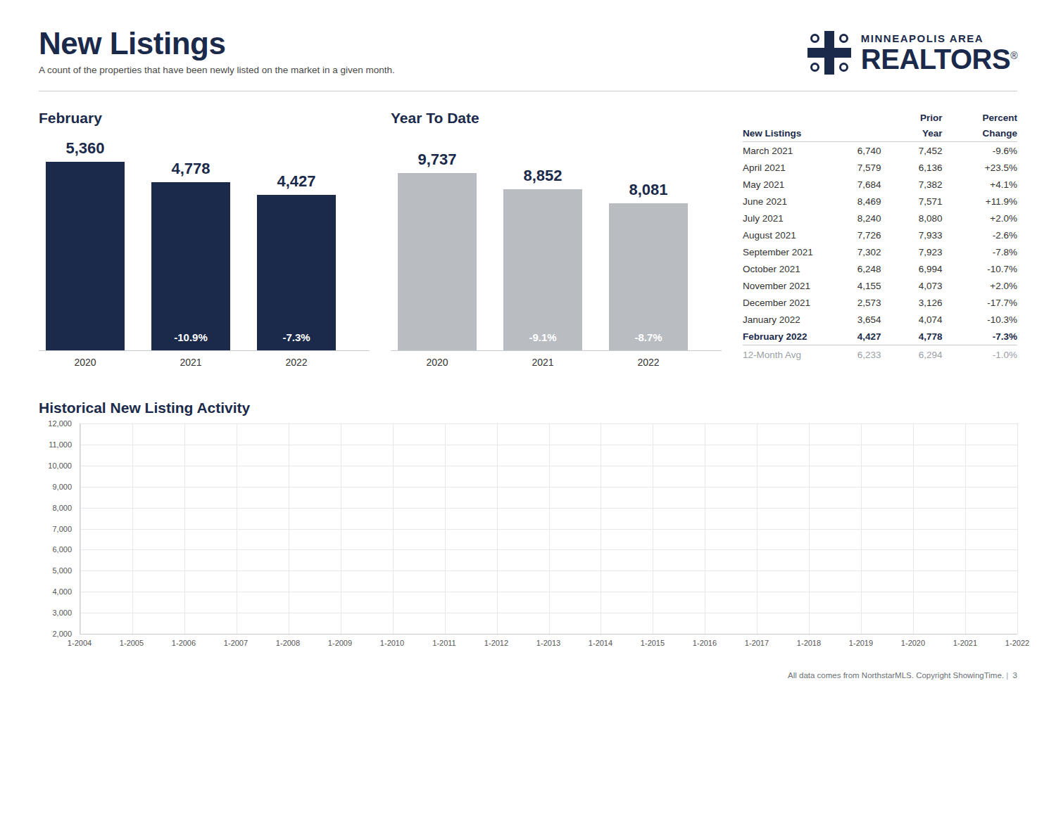New Listings
A count of the properties that have been newly listed on the market in a given month.
MINNEAPOLIS AREA REALTORS®
February
5,360
4,778
-10.9%
4,427
-7.3%
202020212022
Year To Date
9,737
8,852
-9.1%
8,081
-8.7%
202020212022
| | | Prior | Percent |
| --- | --- | --- | --- |
| New Listings | | Year | Change |
| March 2021 | 6,740 | 7,452 | -9.6% |
| April 2021 | 7,579 | 6,136 | +23.5% |
| May 2021 | 7,684 | 7,382 | +4.1% |
| June 2021 | 8,469 | 7,571 | +11.9% |
| July 2021 | 8,240 | 8,080 | +2.0% |
| August 2021 | 7,726 | 7,933 | -2.6% |
| September 2021 | 7,302 | 7,923 | -7.8% |
| October 2021 | 6,248 | 6,994 | -10.7% |
| November 2021 | 4,155 | 4,073 | +2.0% |
| December 2021 | 2,573 | 3,126 | -17.7% |
| January 2022 | 3,654 | 4,074 | -10.3% |
| February 2022 | 4,427 | 4,778 | -7.3% |
| 12-Month Avg | 6,233 | 6,294 | -1.0% |
Historical New Listing Activity
12,000
11,000
10,000
9,000
8,000
7,000
6,000
5,000
4,000
3,000
2,000
1-2004 1-2005 1-2006 1-2007 1-2008 1-2009 1-2010 1-2011 1-2012 1-2013 1-2014 1-2015 1-2016 1-2017 1-2018 1-2019 1-2020 1-2021 1-2022
All data comes from NorthstarMLS. Copyright ShowingTime. | 3